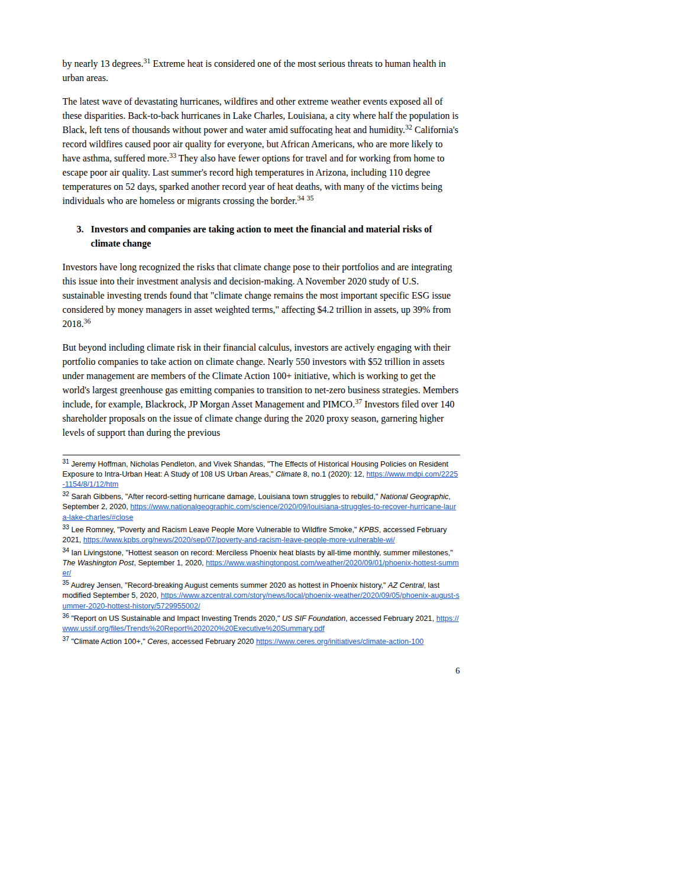by nearly 13 degrees.31 Extreme heat is considered one of the most serious threats to human health in urban areas.
The latest wave of devastating hurricanes, wildfires and other extreme weather events exposed all of these disparities. Back-to-back hurricanes in Lake Charles, Louisiana, a city where half the population is Black, left tens of thousands without power and water amid suffocating heat and humidity.32 California's record wildfires caused poor air quality for everyone, but African Americans, who are more likely to have asthma, suffered more.33 They also have fewer options for travel and for working from home to escape poor air quality. Last summer's record high temperatures in Arizona, including 110 degree temperatures on 52 days, sparked another record year of heat deaths, with many of the victims being individuals who are homeless or migrants crossing the border.34 35
3. Investors and companies are taking action to meet the financial and material risks of climate change
Investors have long recognized the risks that climate change pose to their portfolios and are integrating this issue into their investment analysis and decision-making. A November 2020 study of U.S. sustainable investing trends found that "climate change remains the most important specific ESG issue considered by money managers in asset weighted terms," affecting $4.2 trillion in assets, up 39% from 2018.36
But beyond including climate risk in their financial calculus, investors are actively engaging with their portfolio companies to take action on climate change. Nearly 550 investors with $52 trillion in assets under management are members of the Climate Action 100+ initiative, which is working to get the world's largest greenhouse gas emitting companies to transition to net-zero business strategies. Members include, for example, Blackrock, JP Morgan Asset Management and PIMCO.37 Investors filed over 140 shareholder proposals on the issue of climate change during the 2020 proxy season, garnering higher levels of support than during the previous
31 Jeremy Hoffman, Nicholas Pendleton, and Vivek Shandas, "The Effects of Historical Housing Policies on Resident Exposure to Intra-Urban Heat: A Study of 108 US Urban Areas," Climate 8, no.1 (2020): 12, https://www.mdpi.com/2225-1154/8/1/12/htm
32 Sarah Gibbens, "After record-setting hurricane damage, Louisiana town struggles to rebuild," National Geographic, September 2, 2020, https://www.nationalgeographic.com/science/2020/09/louisiana-struggles-to-recover-hurricane-laura-lake-charles/#close
33 Lee Romney, "Poverty and Racism Leave People More Vulnerable to Wildfire Smoke," KPBS, accessed February 2021, https://www.kpbs.org/news/2020/sep/07/poverty-and-racism-leave-people-more-vulnerable-wi/
34 Ian Livingstone, "Hottest season on record: Merciless Phoenix heat blasts by all-time monthly, summer milestones," The Washington Post, September 1, 2020, https://www.washingtonpost.com/weather/2020/09/01/phoenix-hottest-summer/
35 Audrey Jensen, "Record-breaking August cements summer 2020 as hottest in Phoenix history," AZ Central, last modified September 5, 2020, https://www.azcentral.com/story/news/local/phoenix-weather/2020/09/05/phoenix-august-summer-2020-hottest-history/5729955002/
36 "Report on US Sustainable and Impact Investing Trends 2020," US SIF Foundation, accessed February 2021, https://www.ussif.org/files/Trends%20Report%202020%20Executive%20Summary.pdf
37 "Climate Action 100+," Ceres, accessed February 2020 https://www.ceres.org/initiatives/climate-action-100
6